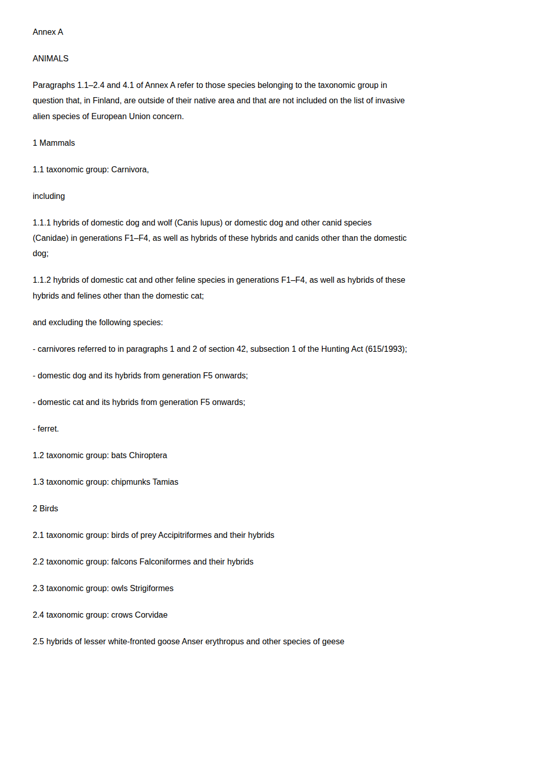Annex A
ANIMALS
Paragraphs 1.1–2.4 and 4.1 of Annex A refer to those species belonging to the taxonomic group in question that, in Finland, are outside of their native area and that are not included on the list of invasive alien species of European Union concern.
1 Mammals
1.1 taxonomic group: Carnivora,
including
1.1.1 hybrids of domestic dog and wolf (Canis lupus) or domestic dog and other canid species (Canidae) in generations F1–F4, as well as hybrids of these hybrids and canids other than the domestic dog;
1.1.2 hybrids of domestic cat and other feline species in generations F1–F4, as well as hybrids of these hybrids and felines other than the domestic cat;
and excluding the following species:
- carnivores referred to in paragraphs 1 and 2 of section 42, subsection 1 of the Hunting Act (615/1993);
- domestic dog and its hybrids from generation F5 onwards;
- domestic cat and its hybrids from generation F5 onwards;
- ferret.
1.2 taxonomic group: bats Chiroptera
1.3 taxonomic group: chipmunks Tamias
2 Birds
2.1 taxonomic group: birds of prey Accipitriformes and their hybrids
2.2 taxonomic group: falcons Falconiformes and their hybrids
2.3 taxonomic group: owls Strigiformes
2.4 taxonomic group: crows Corvidae
2.5 hybrids of lesser white-fronted goose Anser erythropus and other species of geese